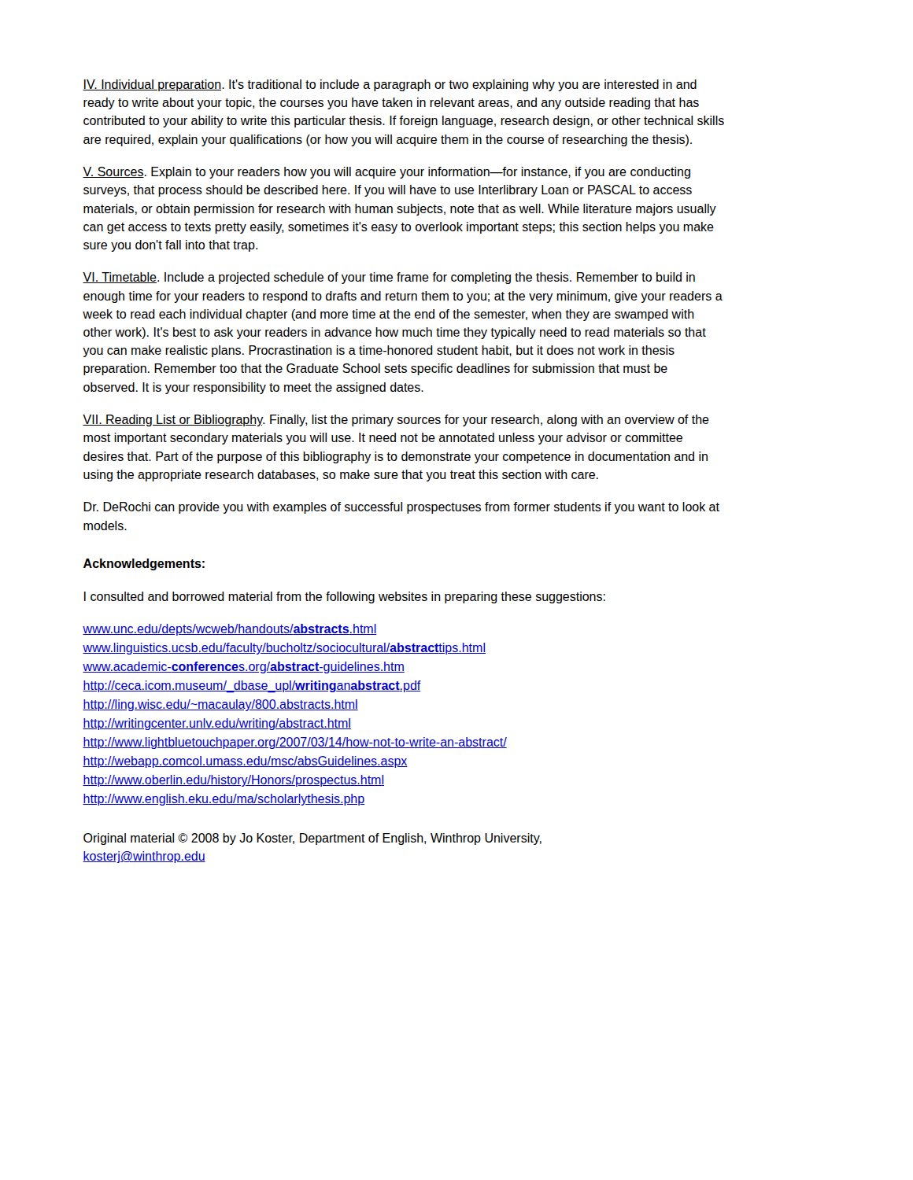IV. Individual preparation. It's traditional to include a paragraph or two explaining why you are interested in and ready to write about your topic, the courses you have taken in relevant areas, and any outside reading that has contributed to your ability to write this particular thesis. If foreign language, research design, or other technical skills are required, explain your qualifications (or how you will acquire them in the course of researching the thesis).
V. Sources. Explain to your readers how you will acquire your information—for instance, if you are conducting surveys, that process should be described here. If you will have to use Interlibrary Loan or PASCAL to access materials, or obtain permission for research with human subjects, note that as well. While literature majors usually can get access to texts pretty easily, sometimes it's easy to overlook important steps; this section helps you make sure you don't fall into that trap.
VI. Timetable. Include a projected schedule of your time frame for completing the thesis. Remember to build in enough time for your readers to respond to drafts and return them to you; at the very minimum, give your readers a week to read each individual chapter (and more time at the end of the semester, when they are swamped with other work). It's best to ask your readers in advance how much time they typically need to read materials so that you can make realistic plans. Procrastination is a time-honored student habit, but it does not work in thesis preparation. Remember too that the Graduate School sets specific deadlines for submission that must be observed. It is your responsibility to meet the assigned dates.
VII. Reading List or Bibliography. Finally, list the primary sources for your research, along with an overview of the most important secondary materials you will use. It need not be annotated unless your advisor or committee desires that. Part of the purpose of this bibliography is to demonstrate your competence in documentation and in using the appropriate research databases, so make sure that you treat this section with care.
Dr. DeRochi can provide you with examples of successful prospectuses from former students if you want to look at models.
Acknowledgements:
I consulted and borrowed material from the following websites in preparing these suggestions:
www.unc.edu/depts/wcweb/handouts/abstracts.html www.linguistics.ucsb.edu/faculty/bucholtz/sociocultural/abstracttips.html www.academic-conferences.org/abstract-guidelines.htm http://ceca.icom.museum/_dbase_upl/writinganabstract.pdf http://ling.wisc.edu/~macaulay/800.abstracts.html http://writingcenter.unlv.edu/writing/abstract.html http://www.lightbluetouchpaper.org/2007/03/14/how-not-to-write-an-abstract/ http://webapp.comcol.umass.edu/msc/absGuidelines.aspx http://www.oberlin.edu/history/Honors/prospectus.html http://www.english.eku.edu/ma/scholarlythesis.php
Original material © 2008 by Jo Koster, Department of English, Winthrop University,
kosterj@winthrop.edu